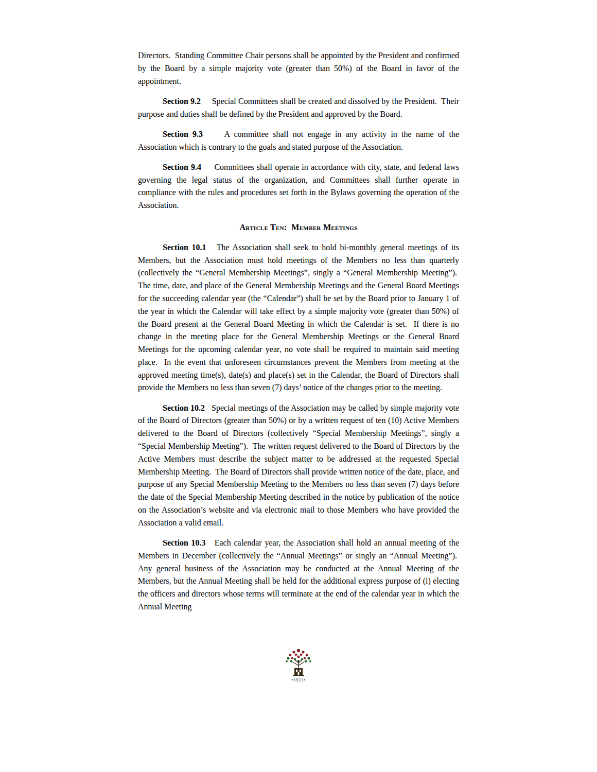Directors. Standing Committee Chair persons shall be appointed by the President and confirmed by the Board by a simple majority vote (greater than 50%) of the Board in favor of the appointment.
Section 9.2 Special Committees shall be created and dissolved by the President. Their purpose and duties shall be defined by the President and approved by the Board.
Section 9.3 A committee shall not engage in any activity in the name of the Association which is contrary to the goals and stated purpose of the Association.
Section 9.4 Committees shall operate in accordance with city, state, and federal laws governing the legal status of the organization, and Committees shall further operate in compliance with the rules and procedures set forth in the Bylaws governing the operation of the Association.
Article Ten: Member Meetings
Section 10.1 The Association shall seek to hold bi-monthly general meetings of its Members, but the Association must hold meetings of the Members no less than quarterly (collectively the “General Membership Meetings”, singly a “General Membership Meeting”). The time, date, and place of the General Membership Meetings and the General Board Meetings for the succeeding calendar year (the “Calendar”) shall be set by the Board prior to January 1 of the year in which the Calendar will take effect by a simple majority vote (greater than 50%) of the Board present at the General Board Meeting in which the Calendar is set. If there is no change in the meeting place for the General Membership Meetings or the General Board Meetings for the upcoming calendar year, no vote shall be required to maintain said meeting place. In the event that unforeseen circumstances prevent the Members from meeting at the approved meeting time(s), date(s) and place(s) set in the Calendar, the Board of Directors shall provide the Members no less than seven (7) days’ notice of the changes prior to the meeting.
Section 10.2 Special meetings of the Association may be called by simple majority vote of the Board of Directors (greater than 50%) or by a written request of ten (10) Active Members delivered to the Board of Directors (collectively “Special Membership Meetings”, singly a “Special Membership Meeting”). The written request delivered to the Board of Directors by the Active Members must describe the subject matter to be addressed at the requested Special Membership Meeting. The Board of Directors shall provide written notice of the date, place, and purpose of any Special Membership Meeting to the Members no less than seven (7) days before the date of the Special Membership Meeting described in the notice by publication of the notice on the Association’s website and via electronic mail to those Members who have provided the Association a valid email.
Section 10.3 Each calendar year, the Association shall hold an annual meeting of the Members in December (collectively the “Annual Meetings” or singly an “Annual Meeting”). Any general business of the Association may be conducted at the Annual Meeting of the Members, but the Annual Meeting shall be held for the additional express purpose of (i) electing the officers and directors whose terms will terminate at the end of the calendar year in which the Annual Meeting
•1921•